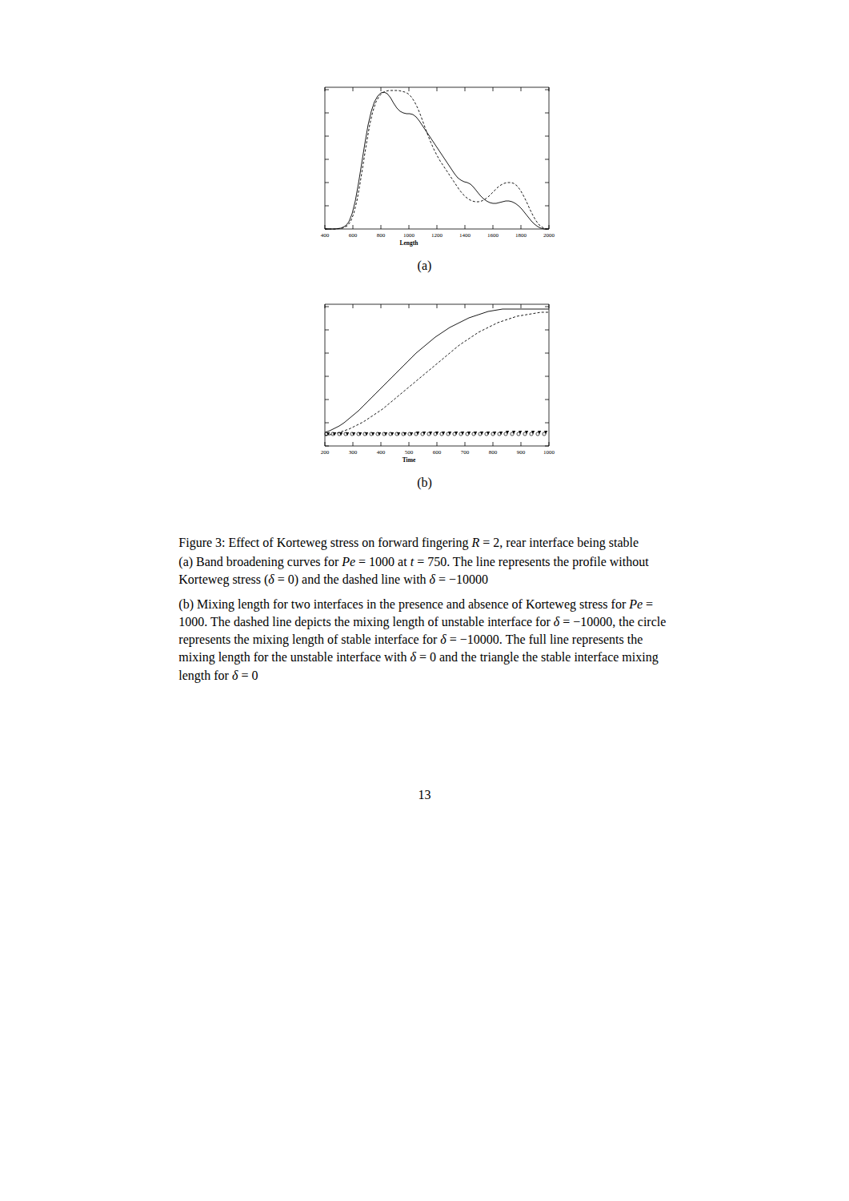400 600 800 1000 1200 1400 1600 1800 2000 Length
(a)
200 300 400 500 600 700 800 900 1000 Time
(b)
Figure 3: Effect of Korteweg stress on forward fingering R = 2, rear interface being stable
(a) Band broadening curves for Pe = 1000 at t = 750. The line represents the profile without Korteweg stress (δ = 0) and the dashed line with δ = −10000
(b) Mixing length for two interfaces in the presence and absence of Korteweg stress for Pe = 1000. The dashed line depicts the mixing length of unstable interface for δ = −10000, the circle represents the mixing length of stable interface for δ = −10000. The full line represents the mixing length for the unstable interface with δ = 0 and the triangle the stable interface mixing length for δ = 0
13